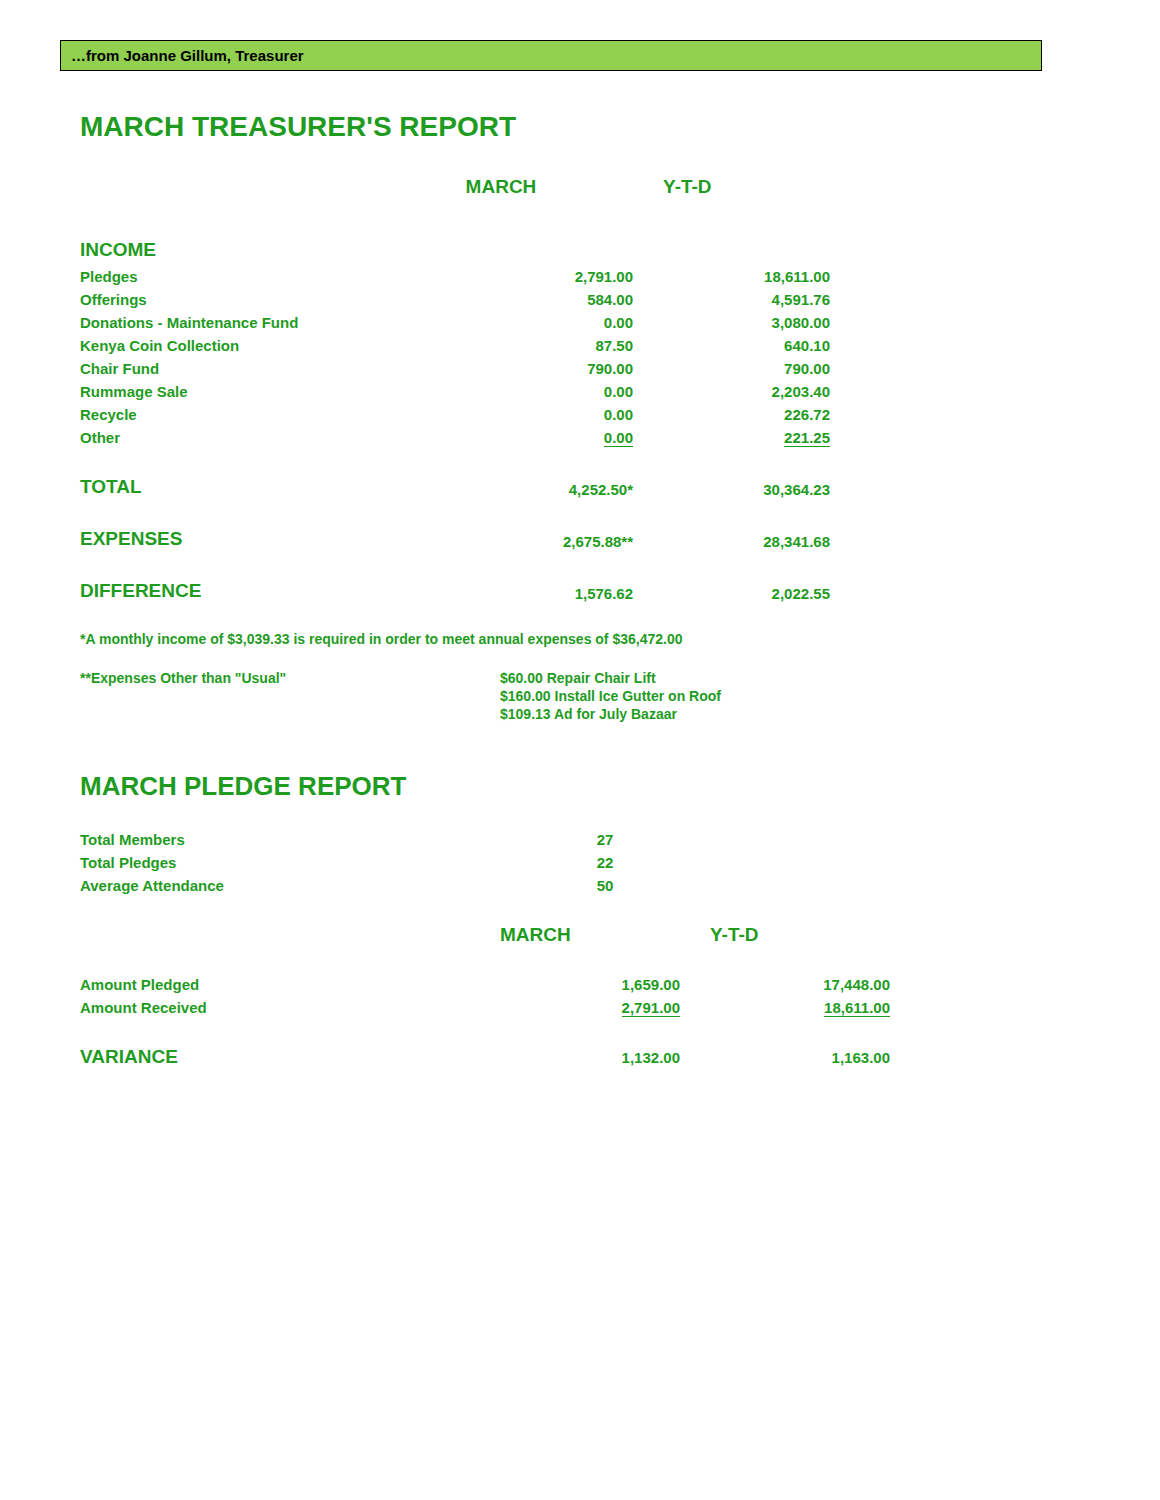…from Joanne Gillum, Treasurer
MARCH TREASURER'S REPORT
| | MARCH | Y-T-D |
| INCOME | | |
| Pledges | 2,791.00 | 18,611.00 |
| Offerings | 584.00 | 4,591.76 |
| Donations - Maintenance Fund | 0.00 | 3,080.00 |
| Kenya Coin Collection | 87.50 | 640.10 |
| Chair Fund | 790.00 | 790.00 |
| Rummage Sale | 0.00 | 2,203.40 |
| Recycle | 0.00 | 226.72 |
| Other | 0.00 | 221.25 |
| TOTAL | 4,252.50* | 30,364.23 |
| EXPENSES | 2,675.88** | 28,341.68 |
| DIFFERENCE | 1,576.62 | 2,022.55 |
*A monthly income of $3,039.33 is required in order to meet annual expenses of $36,472.00
| **Expenses Other than "Usual" | $60.00 Repair Chair Lift |
| | $160.00 Install Ice Gutter on Roof |
| | $109.13 Ad for July Bazaar |
MARCH PLEDGE REPORT
| Total Members | 27 | |
| Total Pledges | 22 | |
| Average Attendance | 50 | |
| | MARCH | Y-T-D |
| Amount Pledged | 1,659.00 | 17,448.00 |
| Amount Received | 2,791.00 | 18,611.00 |
| VARIANCE | 1,132.00 | 1,163.00 |